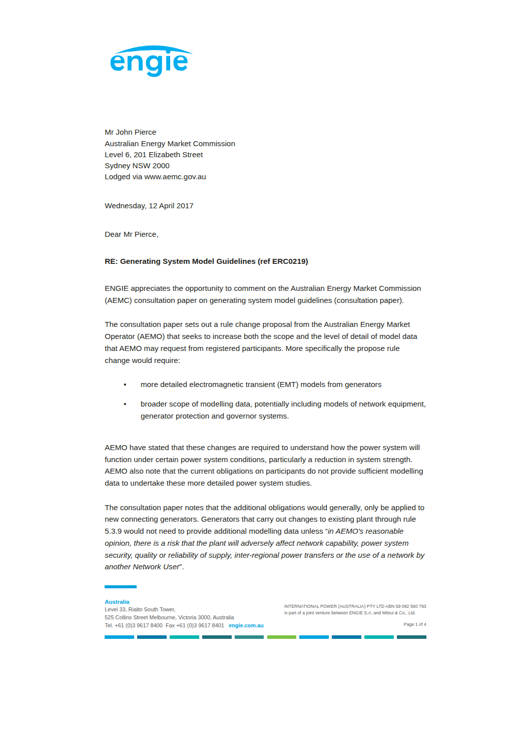Mr John Pierce
Australian Energy Market Commission
Level 6, 201 Elizabeth Street
Sydney NSW 2000
Lodged via www.aemc.gov.au
Wednesday, 12 April 2017
Dear Mr Pierce,
RE: Generating System Model Guidelines (ref ERC0219)
ENGIE appreciates the opportunity to comment on the Australian Energy Market Commission (AEMC) consultation paper on generating system model guidelines (consultation paper).
The consultation paper sets out a rule change proposal from the Australian Energy Market Operator (AEMO) that seeks to increase both the scope and the level of detail of model data that AEMO may request from registered participants. More specifically the propose rule change would require:
more detailed electromagnetic transient (EMT) models from generators
broader scope of modelling data, potentially including models of network equipment, generator protection and governor systems.
AEMO have stated that these changes are required to understand how the power system will function under certain power system conditions, particularly a reduction in system strength. AEMO also note that the current obligations on participants do not provide sufficient modelling data to undertake these more detailed power system studies.
The consultation paper notes that the additional obligations would generally, only be applied to new connecting generators. Generators that carry out changes to existing plant through rule 5.3.9 would not need to provide additional modelling data unless “in AEMO's reasonable opinion, there is a risk that the plant will adversely affect network capability, power system security, quality or reliability of supply, inter-regional power transfers or the use of a network by another Network User”.
Australia
Level 33, Rialto South Tower,
525 Collins Street Melbourne, Victoria 3000, Australia
Tel. +61 (0)3 9617 8400 Fax +61 (0)3 9617 8401 engie.com.au
INTERNATIONAL POWER (AUSTRALIA) PTY LTD ABN 59 092 560 793
is part of a joint venture between ENGIE S.A. and Mitsui & Co., Ltd.
Page 1 of 4